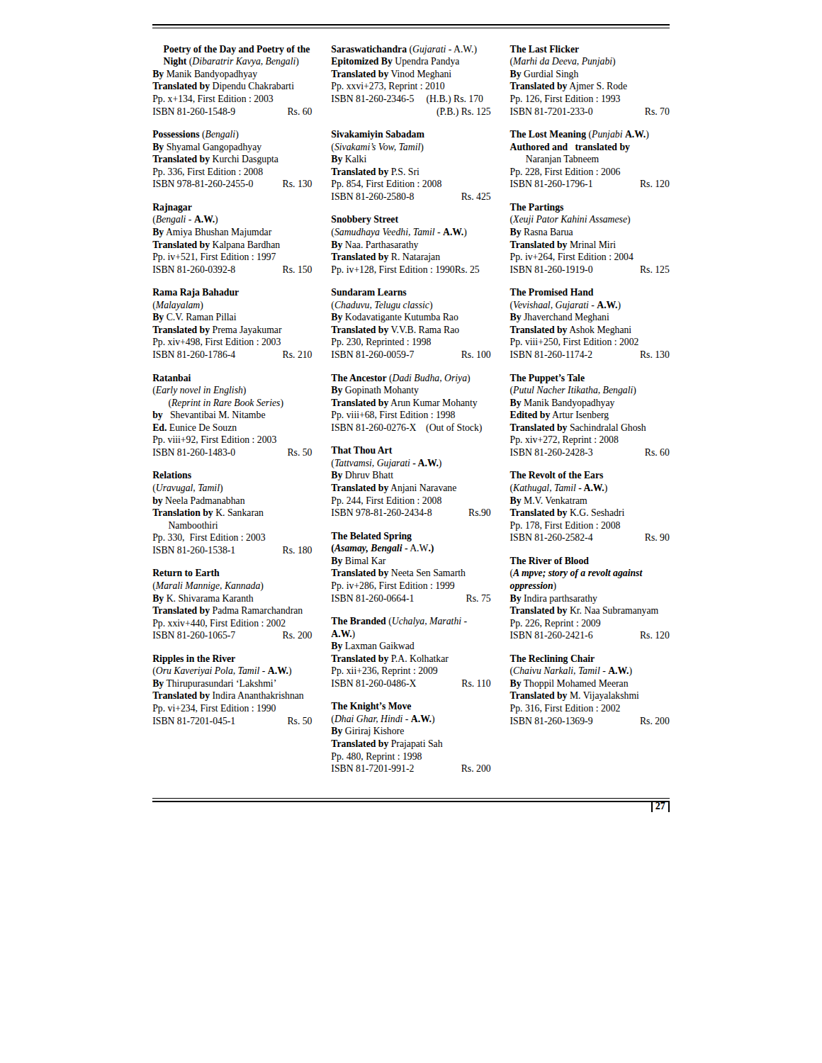Poetry of the Day and Poetry of the Night (Dibaratrir Kavya, Bengali)
By Manik Bandyopadhyay
Translated by Dipendu Chakrabarti
Pp. x+134, First Edition : 2003
ISBN 81-260-1548-9 Rs. 60
Possessions (Bengali)
By Shyamal Gangopadhyay
Translated by Kurchi Dasgupta
Pp. 336, First Edition : 2008
ISBN 978-81-260-2455-0 Rs. 130
Rajnagar
(Bengali - A.W.)
By Amiya Bhushan Majumdar
Translated by Kalpana Bardhan
Pp. iv+521, First Edition : 1997
ISBN 81-260-0392-8 Rs. 150
Rama Raja Bahadur
(Malayalam)
By C.V. Raman Pillai
Translated by Prema Jayakumar
Pp. xiv+498, First Edition : 2003
ISBN 81-260-1786-4 Rs. 210
Ratanbai
(Early novel in English)
(Reprint in Rare Book Series)
by Shevantibai M. Nitambe
Ed. Eunice De Souzn
Pp. viii+92, First Edition : 2003
ISBN 81-260-1483-0 Rs. 50
Relations
(Uravugal, Tamil)
by Neela Padmanabhan
Translation by K. Sankaran
Namboothiri
Pp. 330, First Edition : 2003
ISBN 81-260-1538-1 Rs. 180
Return to Earth
(Marali Mannige, Kannada)
By K. Shivarama Karanth
Translated by Padma Ramarchandran
Pp. xxiv+440, First Edition : 2002
ISBN 81-260-1065-7 Rs. 200
Ripples in the River
(Oru Kaveriyai Pola, Tamil - A.W.)
By Thirupurasundari ‘Lakshmi’
Translated by Indira Ananthakrishnan
Pp. vi+234, First Edition : 1990
ISBN 81-7201-045-1 Rs. 50
Saraswatichandra (Gujarati - A.W.)
Epitomized By Upendra Pandya
Translated by Vinod Meghani
Pp. xxvi+273, Reprint : 2010
ISBN 81-260-2346-5 (H.B.) Rs. 170
(P.B.) Rs. 125
Sivakamiyin Sabadam
(Sivakami’s Vow, Tamil)
By Kalki
Translated by P.S. Sri
Pp. 854, First Edition : 2008
ISBN 81-260-2580-8 Rs. 425
Snobbery Street
(Samudhaya Veedhi, Tamil - A.W.)
By Naa. Parthasarathy
Translated by R. Natarajan
Pp. iv+128, First Edition : 1990Rs. 25
Sundaram Learns
(Chaduvu, Telugu classic)
By Kodavatigante Kutumba Rao
Translated by V.V.B. Rama Rao
Pp. 230, Reprinted : 1998
ISBN 81-260-0059-7 Rs. 100
The Ancestor (Dadi Budha, Oriya)
By Gopinath Mohanty
Translated by Arun Kumar Mohanty
Pp. viii+68, First Edition : 1998
ISBN 81-260-0276-X (Out of Stock)
That Thou Art
(Tattvamsi, Gujarati - A.W.)
By Dhruv Bhatt
Translated by Anjani Naravane
Pp. 244, First Edition : 2008
ISBN 978-81-260-2434-8 Rs.90
The Belated Spring
(Asamay, Bengali - A.W.)
By Bimal Kar
Translated by Neeta Sen Samarth
Pp. iv+286, First Edition : 1999
ISBN 81-260-0664-1 Rs. 75
The Branded (Uchalya, Marathi - A.W.)
By Laxman Gaikwad
Translated by P.A. Kolhatkar
Pp. xii+236, Reprint : 2009
ISBN 81-260-0486-X Rs. 110
The Knight’s Move
(Dhai Ghar, Hindi - A.W.)
By Giriraj Kishore
Translated by Prajapati Sah
Pp. 480, Reprint : 1998
ISBN 81-7201-991-2 Rs. 200
The Last Flicker
(Marhi da Deeva, Punjabi)
By Gurdial Singh
Translated by Ajmer S. Rode
Pp. 126, First Edition : 1993
ISBN 81-7201-233-0 Rs. 70
The Lost Meaning (Punjabi A.W.)
Authored and translated by
Naranjan Tabneem
Pp. 228, First Edition : 2006
ISBN 81-260-1796-1 Rs. 120
The Partings
(Xeuji Pator Kahini Assamese)
By Rasna Barua
Translated by Mrinal Miri
Pp. iv+264, First Edition : 2004
ISBN 81-260-1919-0 Rs. 125
The Promised Hand
(Vevishaal, Gujarati - A.W.)
By Jhaverchand Meghani
Translated by Ashok Meghani
Pp. viii+250, First Edition : 2002
ISBN 81-260-1174-2 Rs. 130
The Puppet’s Tale
(Putul Nacher Itikatha, Bengali)
By Manik Bandyopadhyay
Edited by Artur Isenberg
Translated by Sachindralal Ghosh
Pp. xiv+272, Reprint : 2008
ISBN 81-260-2428-3 Rs. 60
The Revolt of the Ears
(Kathugal, Tamil - A.W.)
By M.V. Venkatram
Translated by K.G. Seshadri
Pp. 178, First Edition : 2008
ISBN 81-260-2582-4 Rs. 90
The River of Blood
(A mpve; story of a revolt against oppression)
By Indira parthsarathy
Translated by Kr. Naa Subramanyam
Pp. 226, Reprint : 2009
ISBN 81-260-2421-6 Rs. 120
The Reclining Chair
(Chaivu Narkali, Tamil - A.W.)
By Thoppil Mohamed Meeran
Translated by M. Vijayalakshmi
Pp. 316, First Edition : 2002
ISBN 81-260-1369-9 Rs. 200
27